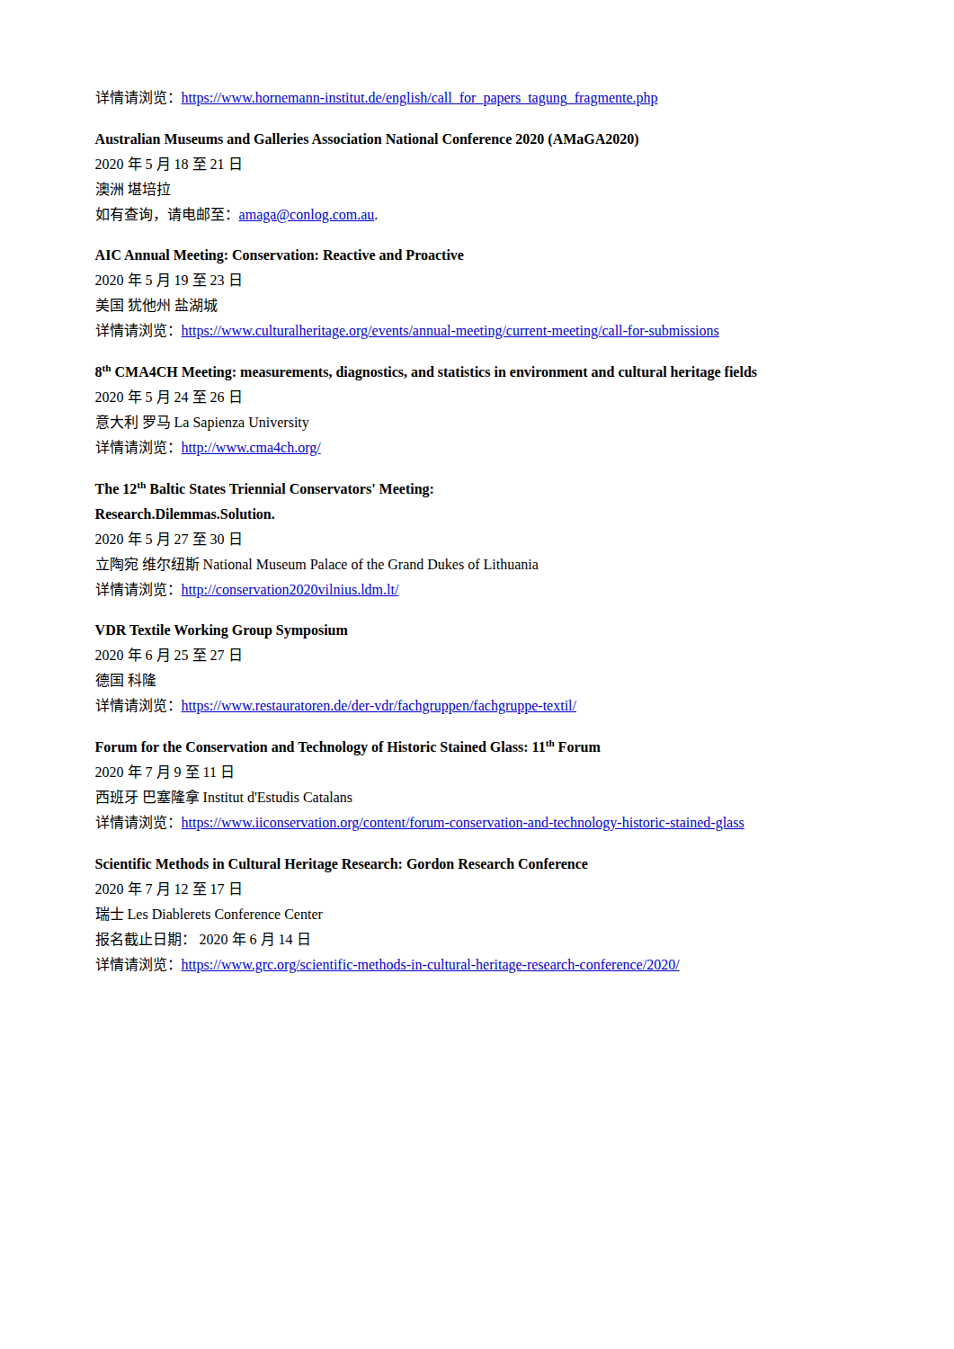详情请浏览：https://www.hornemann-institut.de/english/call_for_papers_tagung_fragmente.php
Australian Museums and Galleries Association National Conference 2020 (AMaGA2020)
2020 年 5 月 18 至 21 日
澳洲 堪培拉
如有查询，请电邮至：amaga@conlog.com.au.
AIC Annual Meeting: Conservation: Reactive and Proactive
2020 年 5 月 19 至 23 日
美国 犹他州 盐湖城
详情请浏览：https://www.culturalheritage.org/events/annual-meeting/current-meeting/call-for-submissions
8th CMA4CH Meeting: measurements, diagnostics, and statistics in environment and cultural heritage fields
2020 年 5 月 24 至 26 日
意大利 罗马 La Sapienza University
详情请浏览：http://www.cma4ch.org/
The 12th Baltic States Triennial Conservators' Meeting:
Research.Dilemmas.Solution.
2020 年 5 月 27 至 30 日
立陶宛 维尔纽斯 National Museum Palace of the Grand Dukes of Lithuania
详情请浏览：http://conservation2020vilnius.ldm.lt/
VDR Textile Working Group Symposium
2020 年 6 月 25 至 27 日
德国 科隆
详情请浏览：https://www.restauratoren.de/der-vdr/fachgruppen/fachgruppe-textil/
Forum for the Conservation and Technology of Historic Stained Glass: 11th Forum
2020 年 7 月 9 至 11 日
西班牙 巴塞隆拿 Institut d'Estudis Catalans
详情请浏览：https://www.iiconservation.org/content/forum-conservation-and-technology-historic-stained-glass
Scientific Methods in Cultural Heritage Research: Gordon Research Conference
2020 年 7 月 12 至 17 日
瑞士 Les Diablerets Conference Center
报名截止日期： 2020 年 6 月 14 日
详情请浏览：https://www.grc.org/scientific-methods-in-cultural-heritage-research-conference/2020/